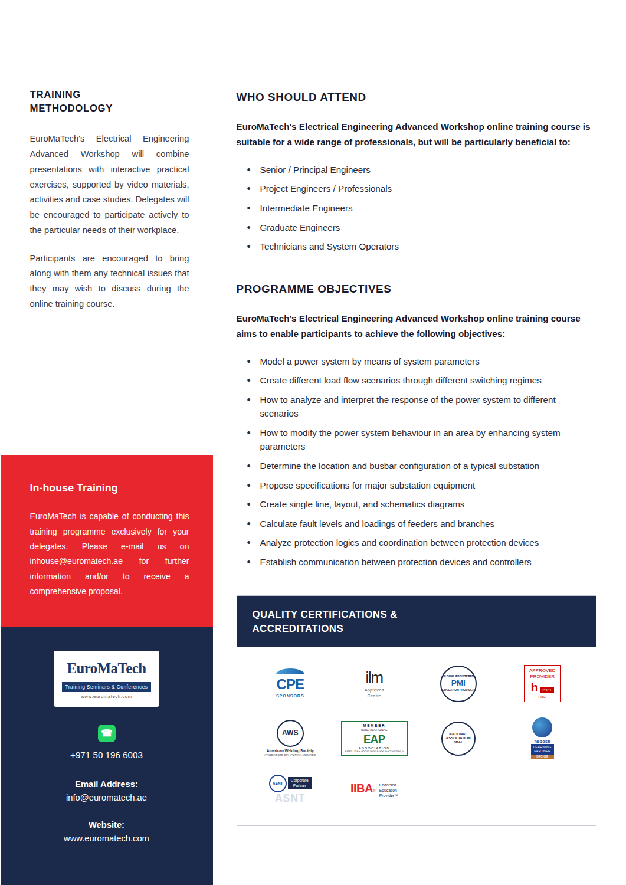TRAINING
METHODOLOGY
EuroMaTech's Electrical Engineering Advanced Workshop will combine presentations with interactive practical exercises, supported by video materials, activities and case studies. Delegates will be encouraged to participate actively to the particular needs of their workplace.
Participants are encouraged to bring along with them any technical issues that they may wish to discuss during the online training course.
In-house Training
EuroMaTech is capable of conducting this training programme exclusively for your delegates. Please e-mail us on inhouse@euromatech.ae for further information and/or to receive a comprehensive proposal.
EuroMa Tech
Training Seminars & Conferences
www.euromatech.com
☎
+971 50 196 6003
Email Address:
info@euromatech.ae
Website:
www.euromatech.com
WHO SHOULD ATTEND
EuroMaTech's Electrical Engineering Advanced Workshop online training course is suitable for a wide range of professionals, but will be particularly beneficial to:
Senior / Principal Engineers
Project Engineers / Professionals
Intermediate Engineers
Graduate Engineers
Technicians and System Operators
PROGRAMME OBJECTIVES
EuroMaTech's Electrical Engineering Advanced Workshop online training course aims to enable participants to achieve the following objectives:
Model a power system by means of system parameters
Create different load flow scenarios through different switching regimes
How to analyze and interpret the response of the power system to different scenarios
How to modify the power system behaviour in an area by enhancing system parameters
Determine the location and busbar configuration of a typical substation
Propose specifications for major substation equipment
Create single line, layout, and schematics diagrams
Calculate fault levels and loadings of feeders and branches
Analyze protection logics and coordination between protection devices
Establish communication between protection devices and controllers
QUALITY CERTIFICATIONS &
ACCREDITATIONS
CPE SPONSORS
ilm Approved
Centre
GLOBAL REGISTERED PMI EDUCATION PROVIDER
APPROVED
PROVIDER
h 2021
HRCI
AWS
American Welding Society
CORPORATE EDUCATION MEMBER
MEMBER
INTERNATIONAL
EAP
ASSOCIATION
EMPLOYEE ASSISTANCE PROFESSIONALS
NATIONAL
ASSOCIATION
SEAL
nebosh
LEARNING
PARTNER
BRONZE
ASNT Corporate
Partner
ASNT
IIBA® Endorsed
Education
Provider™